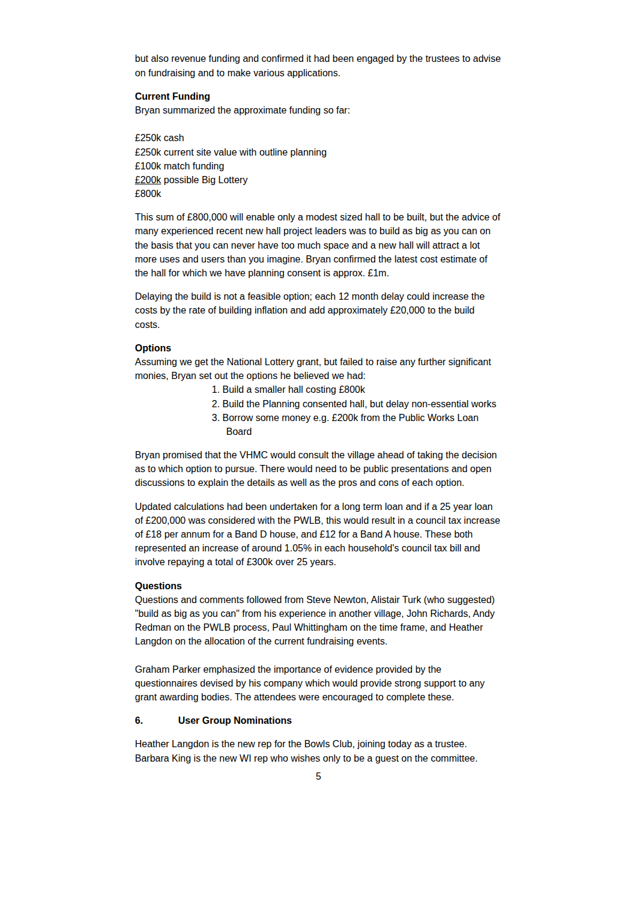but also revenue funding and confirmed it had been engaged by the trustees to advise on fundraising and to make various applications.
Current Funding
Bryan summarized the approximate funding so far:
£250k cash
£250k current site value with outline planning
£100k match funding
£200k possible Big Lottery
£800k
This sum of £800,000 will enable only a modest sized hall to be built, but the advice of many experienced recent new hall project leaders was to build as big as you can on the basis that you can never have too much space and a new hall will attract a lot more uses and users than you imagine. Bryan confirmed the latest cost estimate of the hall for which we have planning consent is approx. £1m.
Delaying the build is not a feasible option; each 12 month delay could increase the costs by the rate of building inflation and add approximately £20,000 to the build costs.
Options
Assuming we get the National Lottery grant, but failed to raise any further significant monies, Bryan set out the options he believed we had:
1. Build a smaller hall costing £800k
2. Build the Planning consented hall, but delay non-essential works
3. Borrow some money e.g. £200k from the Public Works Loan Board
Bryan promised that the VHMC would consult the village ahead of taking the decision as to which option to pursue. There would need to be public presentations and open discussions to explain the details as well as the pros and cons of each option.
Updated calculations had been undertaken for a long term loan and if a 25 year loan of £200,000 was considered with the PWLB, this would result in a council tax increase of £18 per annum for a Band D house, and £12 for a Band A house. These both represented an increase of around 1.05% in each household's council tax bill and involve repaying a total of £300k over 25 years.
Questions
Questions and comments followed from Steve Newton, Alistair Turk (who suggested) "build as big as you can" from his experience in another village, John Richards, Andy Redman on the PWLB process, Paul Whittingham on the time frame, and Heather Langdon on the allocation of the current fundraising events.
Graham Parker emphasized the importance of evidence provided by the questionnaires devised by his company which would provide strong support to any grant awarding bodies. The attendees were encouraged to complete these.
6. User Group Nominations
Heather Langdon is the new rep for the Bowls Club, joining today as a trustee. Barbara King is the new WI rep who wishes only to be a guest on the committee.
5